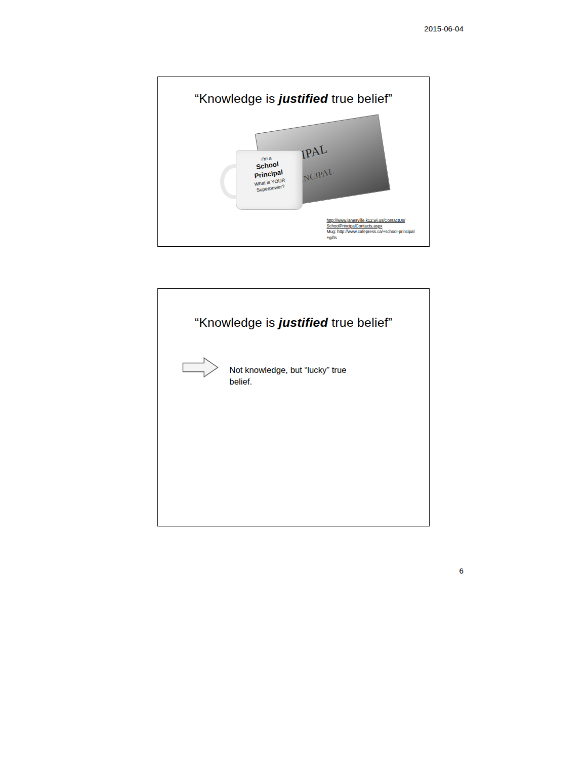2015-06-04
“Knowledge is justified true belief”
PRINCIPAL PRINCIPAL
I’m a School Principal What is YOUR Superpower?
http://www.janesville.k12.wi.us/ContactUs/
SchoolPrincipalContacts.aspx
Mug: http://www.cafepress.ca/+school-principal
+gifts
“Knowledge is justified true belief”
Not knowledge, but “lucky” true belief.
6